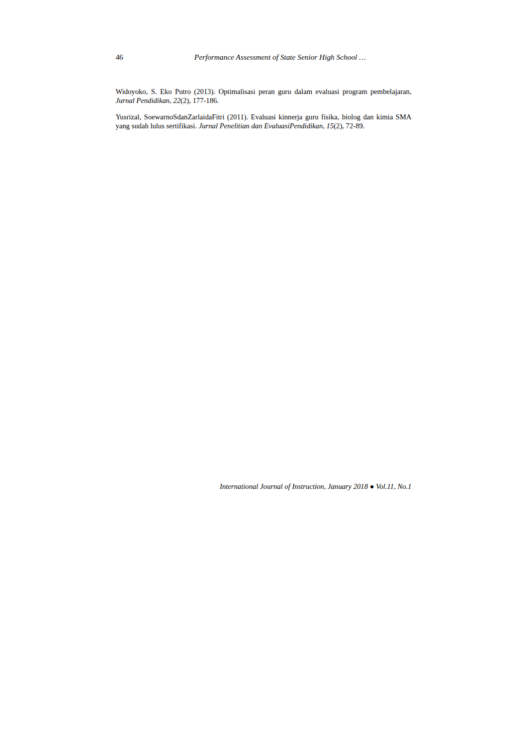46 Performance Assessment of State Senior High School …
Widoyoko, S. Eko Putro (2013). Optimalisasi peran guru dalam evaluasi program pembelajaran, Jurnal Pendidikan, 22(2), 177-186.
Yusrizal, SoewarnoSdanZarlaidaFitri (2011). Evaluasi kinnerja guru fisika, biolog dan kimia SMA yang sudah lulus sertifikasi. Jurnal Penelitian dan EvaluasiPendidikan, 15(2), 72-89.
International Journal of Instruction, January 2018 ● Vol.11, No.1